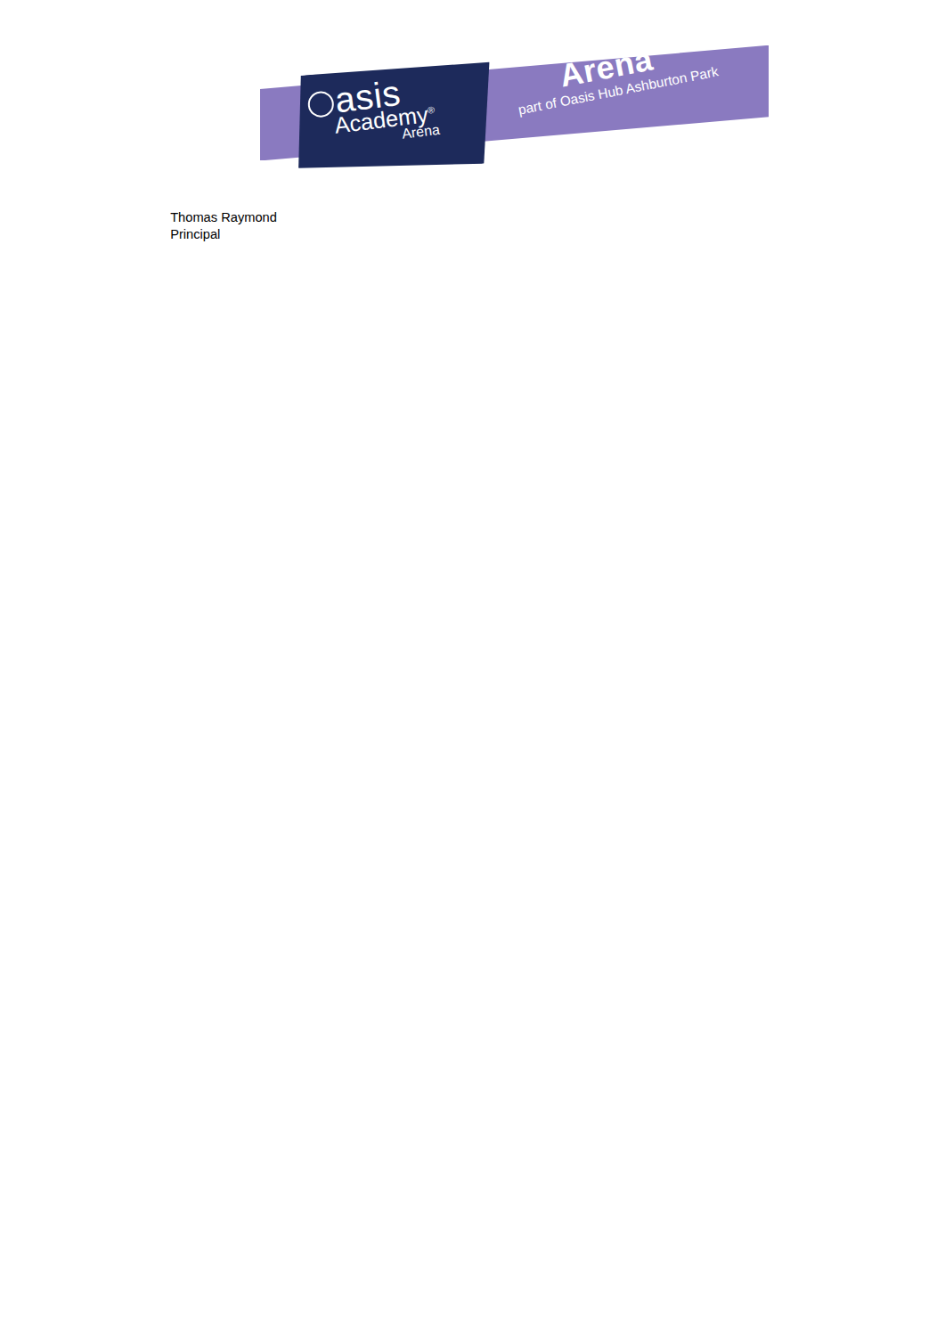asis Academy® Arena
Arena
part of Oasis Hub Ashburton Park
Thomas Raymond Principal